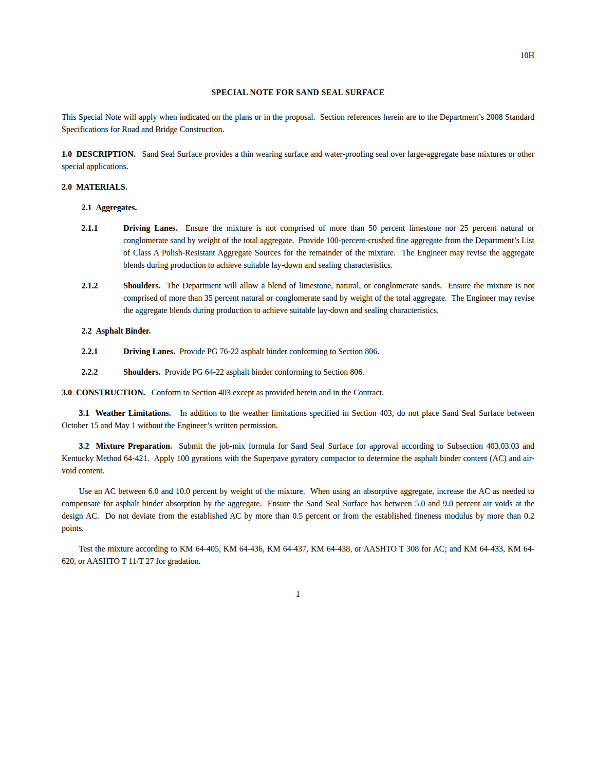10H
SPECIAL NOTE FOR SAND SEAL SURFACE
This Special Note will apply when indicated on the plans or in the proposal. Section references herein are to the Department’s 2008 Standard Specifications for Road and Bridge Construction.
1.0 DESCRIPTION. Sand Seal Surface provides a thin wearing surface and water-proofing seal over large-aggregate base mixtures or other special applications.
2.0 MATERIALS.
2.1 Aggregates.
2.1.1
Driving Lanes. Ensure the mixture is not comprised of more than 50 percent limestone nor 25 percent natural or conglomerate sand by weight of the total aggregate. Provide 100-percent-crushed fine aggregate from the Department’s List of Class A Polish-Resistant Aggregate Sources for the remainder of the mixture. The Engineer may revise the aggregate blends during production to achieve suitable lay-down and sealing characteristics.
2.1.2
Shoulders. The Department will allow a blend of limestone, natural, or conglomerate sands. Ensure the mixture is not comprised of more than 35 percent natural or conglomerate sand by weight of the total aggregate. The Engineer may revise the aggregate blends during production to achieve suitable lay-down and sealing characteristics.
2.2 Asphalt Binder.
2.2.1
Driving Lanes. Provide PG 76-22 asphalt binder conforming to Section 806.
2.2.2
Shoulders. Provide PG 64-22 asphalt binder conforming to Section 806.
3.0 CONSTRUCTION. Conform to Section 403 except as provided herein and in the Contract.
3.1 Weather Limitations. In addition to the weather limitations specified in Section 403, do not place Sand Seal Surface between October 15 and May 1 without the Engineer’s written permission.
3.2 Mixture Preparation. Submit the job-mix formula for Sand Seal Surface for approval according to Subsection 403.03.03 and Kentucky Method 64-421. Apply 100 gyrations with the Superpave gyratory compactor to determine the asphalt binder content (AC) and air-void content.
Use an AC between 6.0 and 10.0 percent by weight of the mixture. When using an absorptive aggregate, increase the AC as needed to compensate for asphalt binder absorption by the aggregate. Ensure the Sand Seal Surface has between 5.0 and 9.0 percent air voids at the design AC. Do not deviate from the established AC by more than 0.5 percent or from the established fineness modulus by more than 0.2 points.
Test the mixture according to KM 64-405, KM 64-436, KM 64-437, KM 64-438, or AASHTO T 308 for AC; and KM 64-433, KM 64-620, or AASHTO T 11/T 27 for gradation.
1